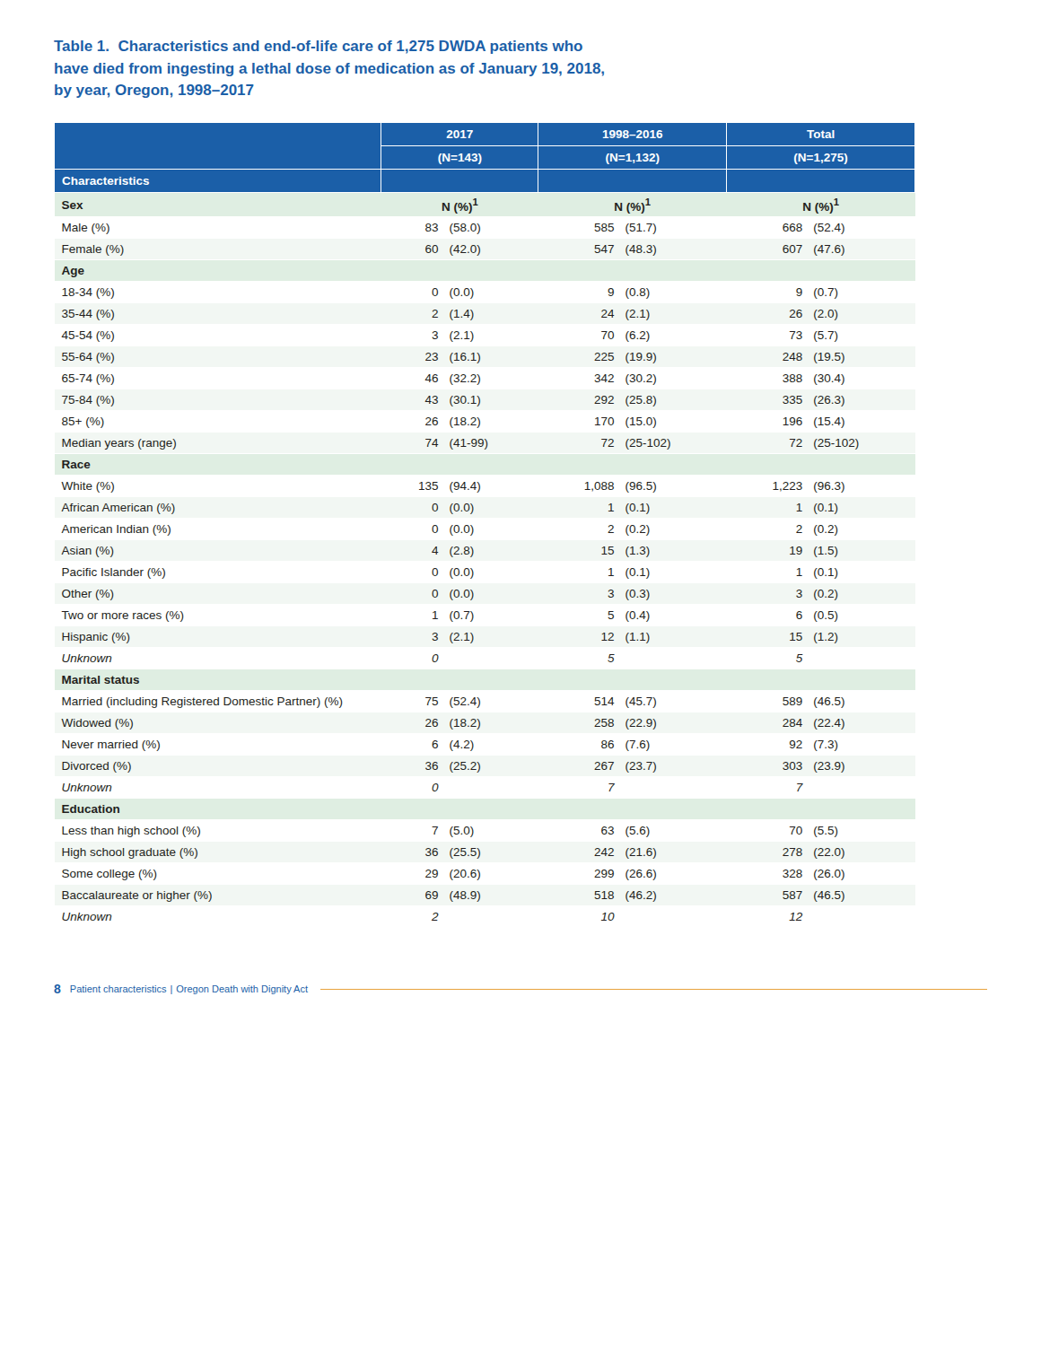Table 1. Characteristics and end-of-life care of 1,275 DWDA patients who
have died from ingesting a lethal dose of medication as of January 19, 2018,
by year, Oregon, 1998–2017
| | 2017 | 1998–2016 | Total |
| --- | --- | --- | --- |
| (N=143) | (N=1,132) | (N=1,275) |
| Characteristics | | | |
| Sex | N (%) 1 | N (%) 1 | N (%) 1 |
| Male (%) | 83 | (58.0) | 585 | (51.7) | 668 | (52.4) |
| Female (%) | 60 | (42.0) | 547 | (48.3) | 607 | (47.6) |
| Age |
| 18-34 (%) | 0 | (0.0) | 9 | (0.8) | 9 | (0.7) |
| 35-44 (%) | 2 | (1.4) | 24 | (2.1) | 26 | (2.0) |
| 45-54 (%) | 3 | (2.1) | 70 | (6.2) | 73 | (5.7) |
| 55-64 (%) | 23 | (16.1) | 225 | (19.9) | 248 | (19.5) |
| 65-74 (%) | 46 | (32.2) | 342 | (30.2) | 388 | (30.4) |
| 75-84 (%) | 43 | (30.1) | 292 | (25.8) | 335 | (26.3) |
| 85+ (%) | 26 | (18.2) | 170 | (15.0) | 196 | (15.4) |
| Median years (range) | 74 | (41-99) | 72 | (25-102) | 72 | (25-102) |
| Race |
| White (%) | 135 | (94.4) | 1,088 | (96.5) | 1,223 | (96.3) |
| African American (%) | 0 | (0.0) | 1 | (0.1) | 1 | (0.1) |
| American Indian (%) | 0 | (0.0) | 2 | (0.2) | 2 | (0.2) |
| Asian (%) | 4 | (2.8) | 15 | (1.3) | 19 | (1.5) |
| Pacific Islander (%) | 0 | (0.0) | 1 | (0.1) | 1 | (0.1) |
| Other (%) | 0 | (0.0) | 3 | (0.3) | 3 | (0.2) |
| Two or more races (%) | 1 | (0.7) | 5 | (0.4) | 6 | (0.5) |
| Hispanic (%) | 3 | (2.1) | 12 | (1.1) | 15 | (1.2) |
| Unknown | 0 | | 5 | | 5 | |
| Marital status |
| Married (including Registered Domestic Partner) (%) | 75 | (52.4) | 514 | (45.7) | 589 | (46.5) |
| Widowed (%) | 26 | (18.2) | 258 | (22.9) | 284 | (22.4) |
| Never married (%) | 6 | (4.2) | 86 | (7.6) | 92 | (7.3) |
| Divorced (%) | 36 | (25.2) | 267 | (23.7) | 303 | (23.9) |
| Unknown | 0 | | 7 | | 7 | |
| Education |
| Less than high school (%) | 7 | (5.0) | 63 | (5.6) | 70 | (5.5) |
| High school graduate (%) | 36 | (25.5) | 242 | (21.6) | 278 | (22.0) |
| Some college (%) | 29 | (20.6) | 299 | (26.6) | 328 | (26.0) |
| Baccalaureate or higher (%) | 69 | (48.9) | 518 | (46.2) | 587 | (46.5) |
| Unknown | 2 | | 10 | | 12 | |
8 Patient characteristics | Oregon Death with Dignity Act